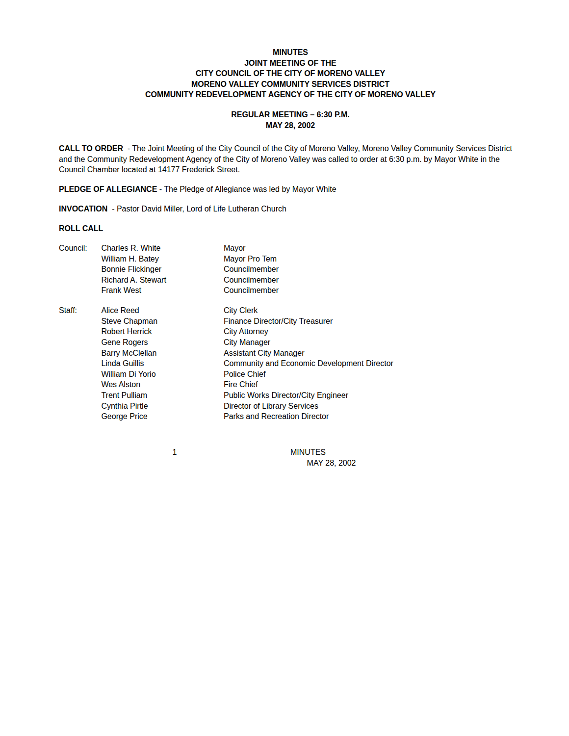MINUTES
JOINT MEETING OF THE
CITY COUNCIL OF THE CITY OF MORENO VALLEY
MORENO VALLEY COMMUNITY SERVICES DISTRICT
COMMUNITY REDEVELOPMENT AGENCY OF THE CITY OF MORENO VALLEY
REGULAR MEETING – 6:30 P.M.
MAY 28, 2002
CALL TO ORDER - The Joint Meeting of the City Council of the City of Moreno Valley, Moreno Valley Community Services District and the Community Redevelopment Agency of the City of Moreno Valley was called to order at 6:30 p.m. by Mayor White in the Council Chamber located at 14177 Frederick Street.
PLEDGE OF ALLEGIANCE - The Pledge of Allegiance was led by Mayor White
INVOCATION - Pastor David Miller, Lord of Life Lutheran Church
ROLL CALL
| Council: | Charles R. White | Mayor |
| | William H. Batey | Mayor Pro Tem |
| | Bonnie Flickinger | Councilmember |
| | Richard A. Stewart | Councilmember |
| | Frank West | Councilmember |
| Staff: | Alice Reed | City Clerk |
| | Steve Chapman | Finance Director/City Treasurer |
| | Robert Herrick | City Attorney |
| | Gene Rogers | City Manager |
| | Barry McClellan | Assistant City Manager |
| | Linda Guillis | Community and Economic Development Director |
| | William Di Yorio | Police Chief |
| | Wes Alston | Fire Chief |
| | Trent Pulliam | Public Works Director/City Engineer |
| | Cynthia Pirtle | Director of Library Services |
| | George Price | Parks and Recreation Director |
| 1 | MINUTES MAY 28, 2002 |